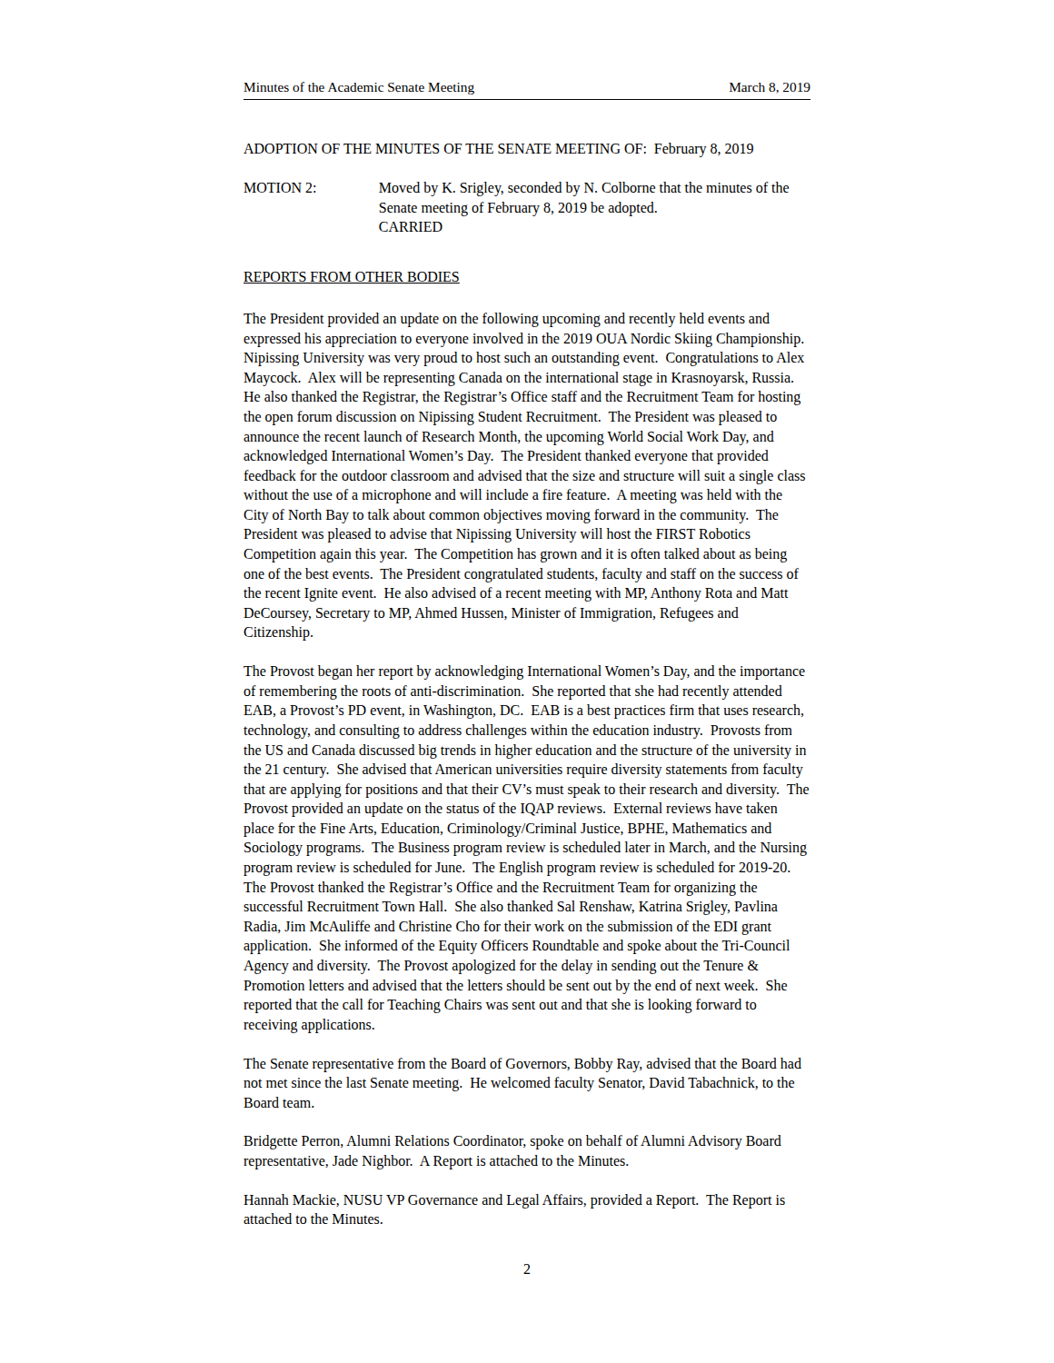Minutes of the Academic Senate Meeting
March 8, 2019
ADOPTION OF THE MINUTES OF THE SENATE MEETING OF: February 8, 2019
MOTION 2:
Moved by K. Srigley, seconded by N. Colborne that the minutes of the Senate meeting of February 8, 2019 be adopted.
CARRIED
REPORTS FROM OTHER BODIES
The President provided an update on the following upcoming and recently held events and expressed his appreciation to everyone involved in the 2019 OUA Nordic Skiing Championship. Nipissing University was very proud to host such an outstanding event. Congratulations to Alex Maycock. Alex will be representing Canada on the international stage in Krasnoyarsk, Russia. He also thanked the Registrar, the Registrar’s Office staff and the Recruitment Team for hosting the open forum discussion on Nipissing Student Recruitment. The President was pleased to announce the recent launch of Research Month, the upcoming World Social Work Day, and acknowledged International Women’s Day. The President thanked everyone that provided feedback for the outdoor classroom and advised that the size and structure will suit a single class without the use of a microphone and will include a fire feature. A meeting was held with the City of North Bay to talk about common objectives moving forward in the community. The President was pleased to advise that Nipissing University will host the FIRST Robotics Competition again this year. The Competition has grown and it is often talked about as being one of the best events. The President congratulated students, faculty and staff on the success of the recent Ignite event. He also advised of a recent meeting with MP, Anthony Rota and Matt DeCoursey, Secretary to MP, Ahmed Hussen, Minister of Immigration, Refugees and Citizenship.
The Provost began her report by acknowledging International Women’s Day, and the importance of remembering the roots of anti-discrimination. She reported that she had recently attended EAB, a Provost’s PD event, in Washington, DC. EAB is a best practices firm that uses research, technology, and consulting to address challenges within the education industry. Provosts from the US and Canada discussed big trends in higher education and the structure of the university in the 21 century. She advised that American universities require diversity statements from faculty that are applying for positions and that their CV’s must speak to their research and diversity. The Provost provided an update on the status of the IQAP reviews. External reviews have taken place for the Fine Arts, Education, Criminology/Criminal Justice, BPHE, Mathematics and Sociology programs. The Business program review is scheduled later in March, and the Nursing program review is scheduled for June. The English program review is scheduled for 2019-20. The Provost thanked the Registrar’s Office and the Recruitment Team for organizing the successful Recruitment Town Hall. She also thanked Sal Renshaw, Katrina Srigley, Pavlina Radia, Jim McAuliffe and Christine Cho for their work on the submission of the EDI grant application. She informed of the Equity Officers Roundtable and spoke about the Tri-Council Agency and diversity. The Provost apologized for the delay in sending out the Tenure & Promotion letters and advised that the letters should be sent out by the end of next week. She reported that the call for Teaching Chairs was sent out and that she is looking forward to receiving applications.
The Senate representative from the Board of Governors, Bobby Ray, advised that the Board had not met since the last Senate meeting. He welcomed faculty Senator, David Tabachnick, to the Board team.
Bridgette Perron, Alumni Relations Coordinator, spoke on behalf of Alumni Advisory Board representative, Jade Nighbor. A Report is attached to the Minutes.
Hannah Mackie, NUSU VP Governance and Legal Affairs, provided a Report. The Report is attached to the Minutes.
2